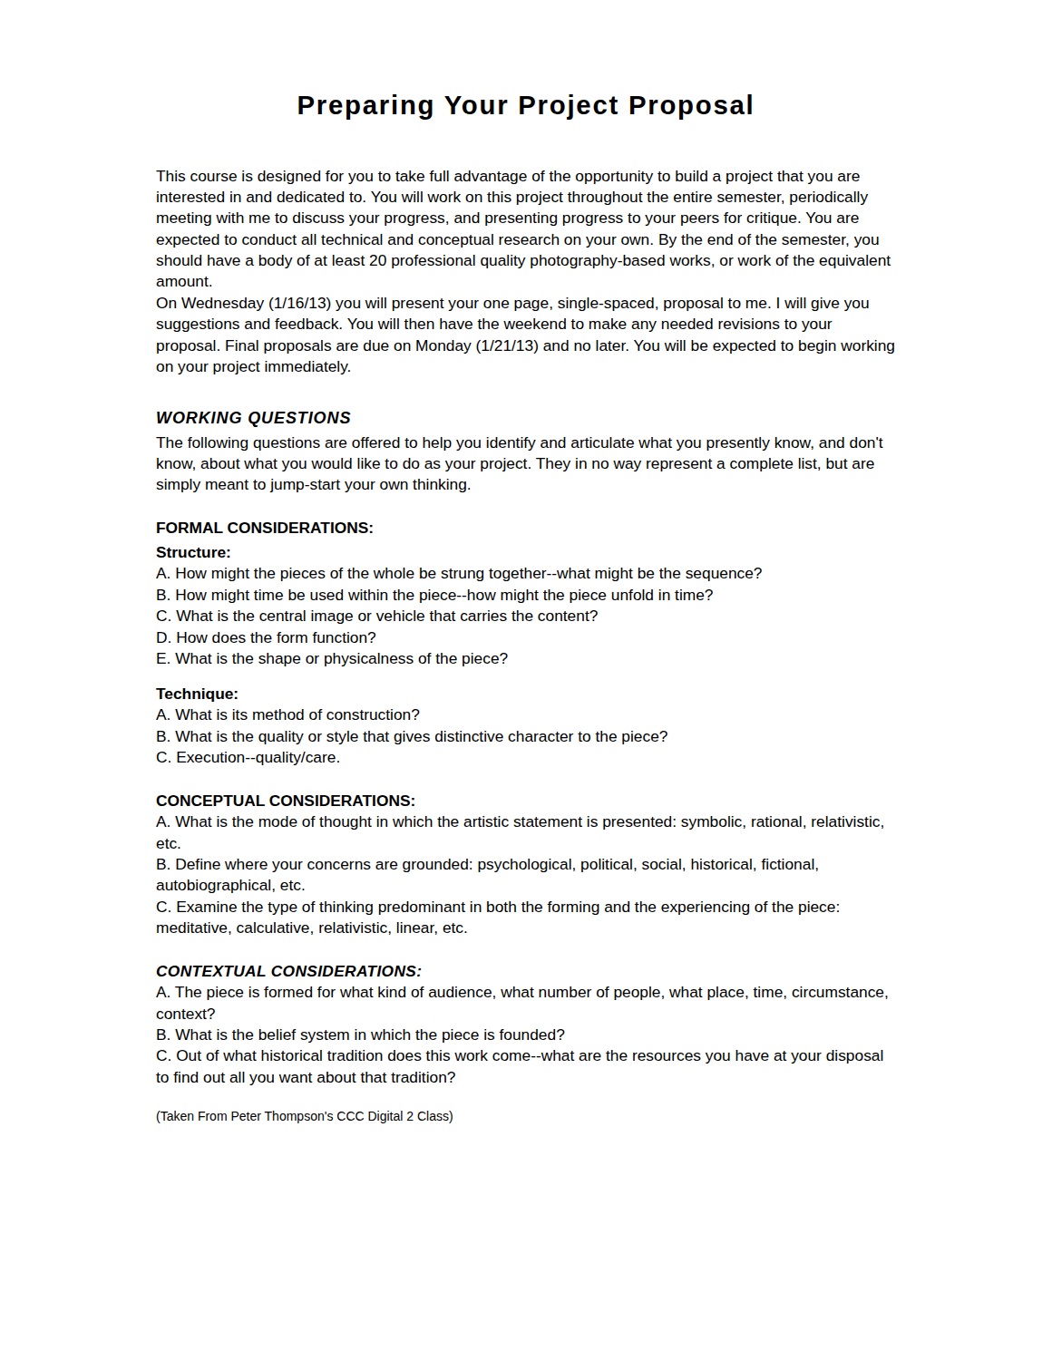Preparing Your Project Proposal
This course is designed for you to take full advantage of the opportunity to build a project that you are interested in and dedicated to. You will work on this project throughout the entire semester, periodically meeting with me to discuss your progress, and presenting progress to your peers for critique. You are expected to conduct all technical and conceptual research on your own. By the end of the semester, you should have a body of at least 20 professional quality photography-based works, or work of the equivalent amount.
On Wednesday (1/16/13) you will present your one page, single-spaced, proposal to me. I will give you suggestions and feedback. You will then have the weekend to make any needed revisions to your proposal. Final proposals are due on Monday (1/21/13) and no later. You will be expected to begin working on your project immediately.
WORKING QUESTIONS
The following questions are offered to help you identify and articulate what you presently know, and don't know, about what you would like to do as your project. They in no way represent a complete list, but are simply meant to jump-start your own thinking.
FORMAL CONSIDERATIONS:
Structure:
A. How might the pieces of the whole be strung together--what might be the sequence?
B. How might time be used within the piece--how might the piece unfold in time?
C. What is the central image or vehicle that carries the content?
D. How does the form function?
E. What is the shape or physicalness of the piece?
Technique:
A. What is its method of construction?
B. What is the quality or style that gives distinctive character to the piece?
C. Execution--quality/care.
CONCEPTUAL CONSIDERATIONS:
A. What is the mode of thought in which the artistic statement is presented: symbolic, rational, relativistic, etc.
B. Define where your concerns are grounded: psychological, political, social, historical, fictional, autobiographical, etc.
C. Examine the type of thinking predominant in both the forming and the experiencing of the piece: meditative, calculative, relativistic, linear, etc.
CONTEXTUAL CONSIDERATIONS:
A. The piece is formed for what kind of audience, what number of people, what place, time, circumstance, context?
B. What is the belief system in which the piece is founded?
C. Out of what historical tradition does this work come--what are the resources you have at your disposal to find out all you want about that tradition?
(Taken From Peter Thompson's CCC Digital 2 Class)